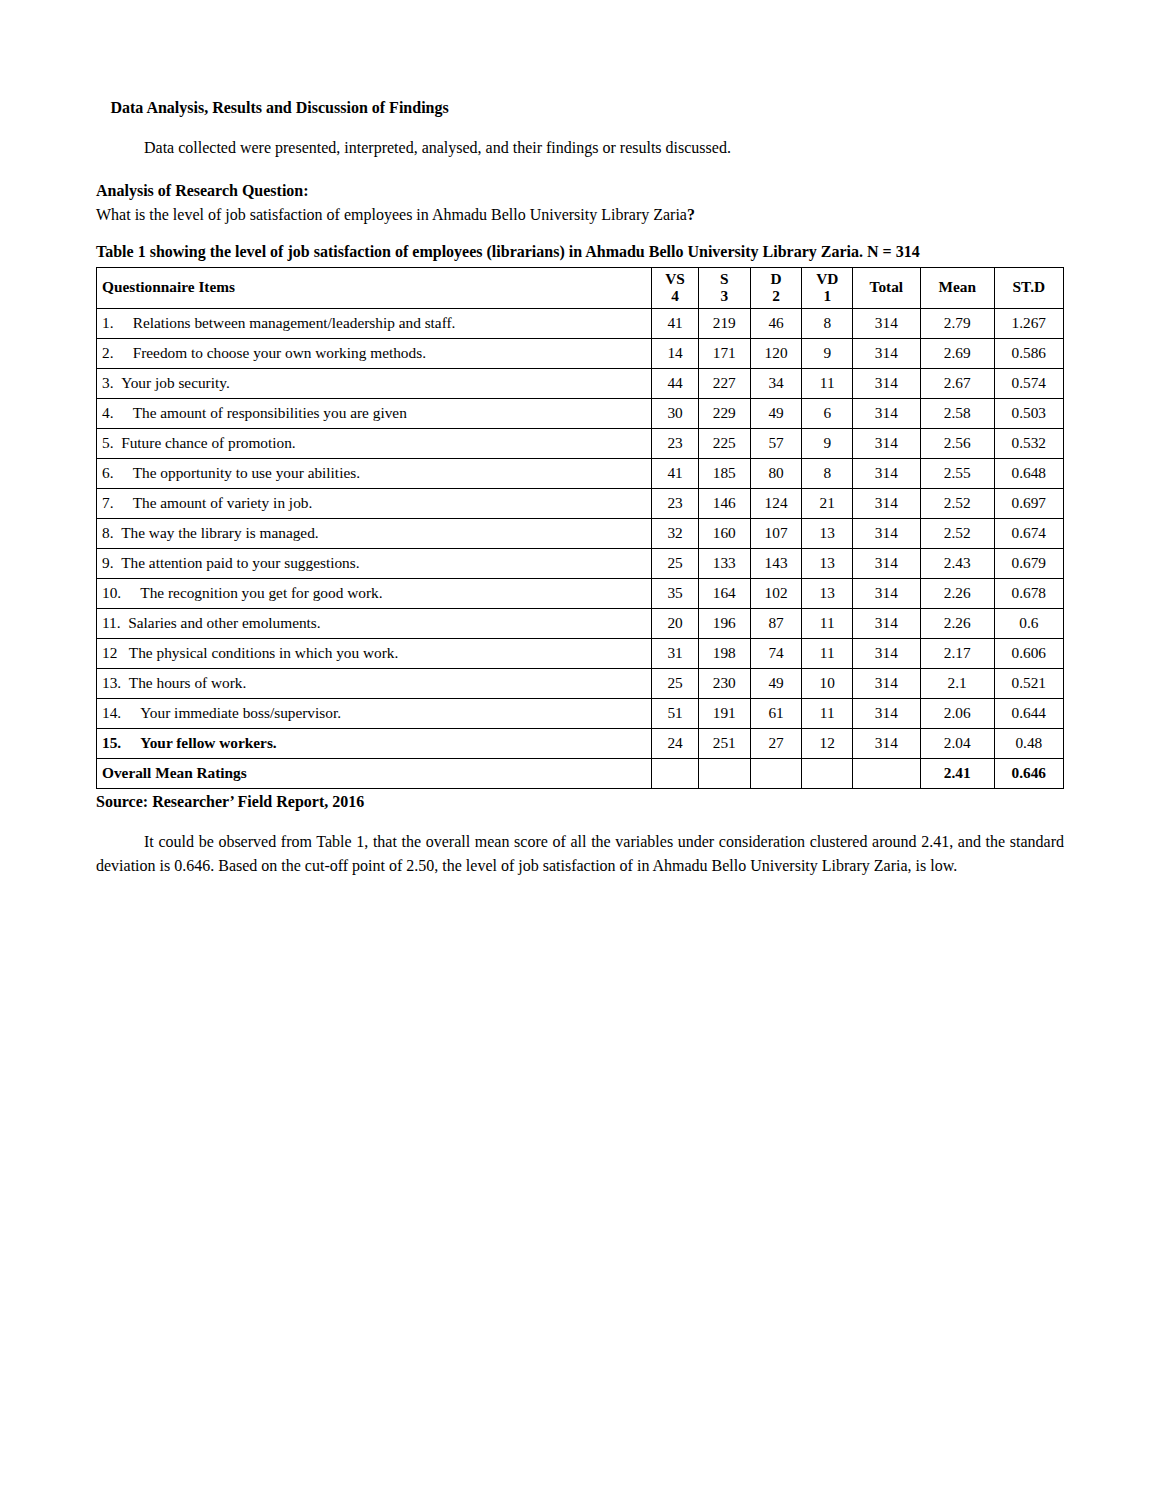Data Analysis, Results and Discussion of Findings
Data collected were presented, interpreted, analysed, and their findings or results discussed.
Analysis of Research Question:
What is the level of job satisfaction of employees in Ahmadu Bello University Library Zaria?
Table 1 showing the level of job satisfaction of employees (librarians) in Ahmadu Bello University Library Zaria. N = 314
| Questionnaire Items | VS 4 | S 3 | D 2 | VD 1 | Total | Mean | ST.D |
| --- | --- | --- | --- | --- | --- | --- | --- |
| 1. Relations between management/leadership and staff. | 41 | 219 | 46 | 8 | 314 | 2.79 | 1.267 |
| 2. Freedom to choose your own working methods. | 14 | 171 | 120 | 9 | 314 | 2.69 | 0.586 |
| 3. Your job security. | 44 | 227 | 34 | 11 | 314 | 2.67 | 0.574 |
| 4. The amount of responsibilities you are given | 30 | 229 | 49 | 6 | 314 | 2.58 | 0.503 |
| 5. Future chance of promotion. | 23 | 225 | 57 | 9 | 314 | 2.56 | 0.532 |
| 6. The opportunity to use your abilities. | 41 | 185 | 80 | 8 | 314 | 2.55 | 0.648 |
| 7. The amount of variety in job. | 23 | 146 | 124 | 21 | 314 | 2.52 | 0.697 |
| 8. The way the library is managed. | 32 | 160 | 107 | 13 | 314 | 2.52 | 0.674 |
| 9. The attention paid to your suggestions. | 25 | 133 | 143 | 13 | 314 | 2.43 | 0.679 |
| 10. The recognition you get for good work. | 35 | 164 | 102 | 13 | 314 | 2.26 | 0.678 |
| 11. Salaries and other emoluments. | 20 | 196 | 87 | 11 | 314 | 2.26 | 0.6 |
| 12 The physical conditions in which you work. | 31 | 198 | 74 | 11 | 314 | 2.17 | 0.606 |
| 13. The hours of work. | 25 | 230 | 49 | 10 | 314 | 2.1 | 0.521 |
| 14. Your immediate boss/supervisor. | 51 | 191 | 61 | 11 | 314 | 2.06 | 0.644 |
| 15. Your fellow workers. | 24 | 251 | 27 | 12 | 314 | 2.04 | 0.48 |
| Overall Mean Ratings | | | | | | 2.41 | 0.646 |
Source: Researcher’ Field Report, 2016
It could be observed from Table 1, that the overall mean score of all the variables under consideration clustered around 2.41, and the standard deviation is 0.646. Based on the cut-off point of 2.50, the level of job satisfaction of in Ahmadu Bello University Library Zaria, is low.